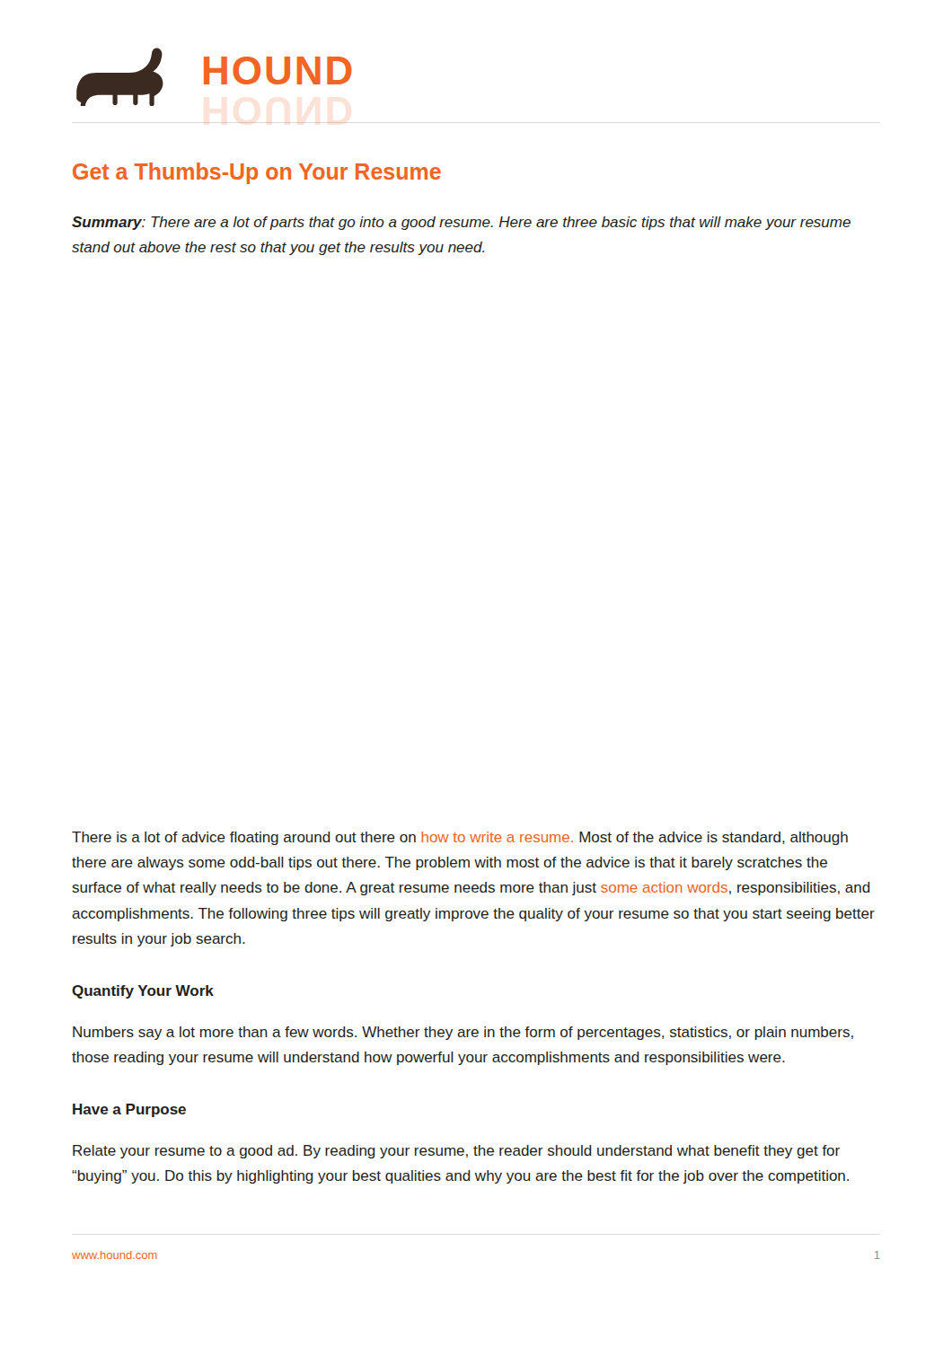HOUND
Get a Thumbs-Up on Your Resume
Summary: There are a lot of parts that go into a good resume. Here are three basic tips that will make your resume stand out above the rest so that you get the results you need.
There is a lot of advice floating around out there on how to write a resume. Most of the advice is standard, although there are always some odd-ball tips out there. The problem with most of the advice is that it barely scratches the surface of what really needs to be done. A great resume needs more than just some action words, responsibilities, and accomplishments. The following three tips will greatly improve the quality of your resume so that you start seeing better results in your job search.
Quantify Your Work
Numbers say a lot more than a few words. Whether they are in the form of percentages, statistics, or plain numbers, those reading your resume will understand how powerful your accomplishments and responsibilities were.
Have a Purpose
Relate your resume to a good ad. By reading your resume, the reader should understand what benefit they get for “buying” you. Do this by highlighting your best qualities and why you are the best fit for the job over the competition.
www.hound.com 1